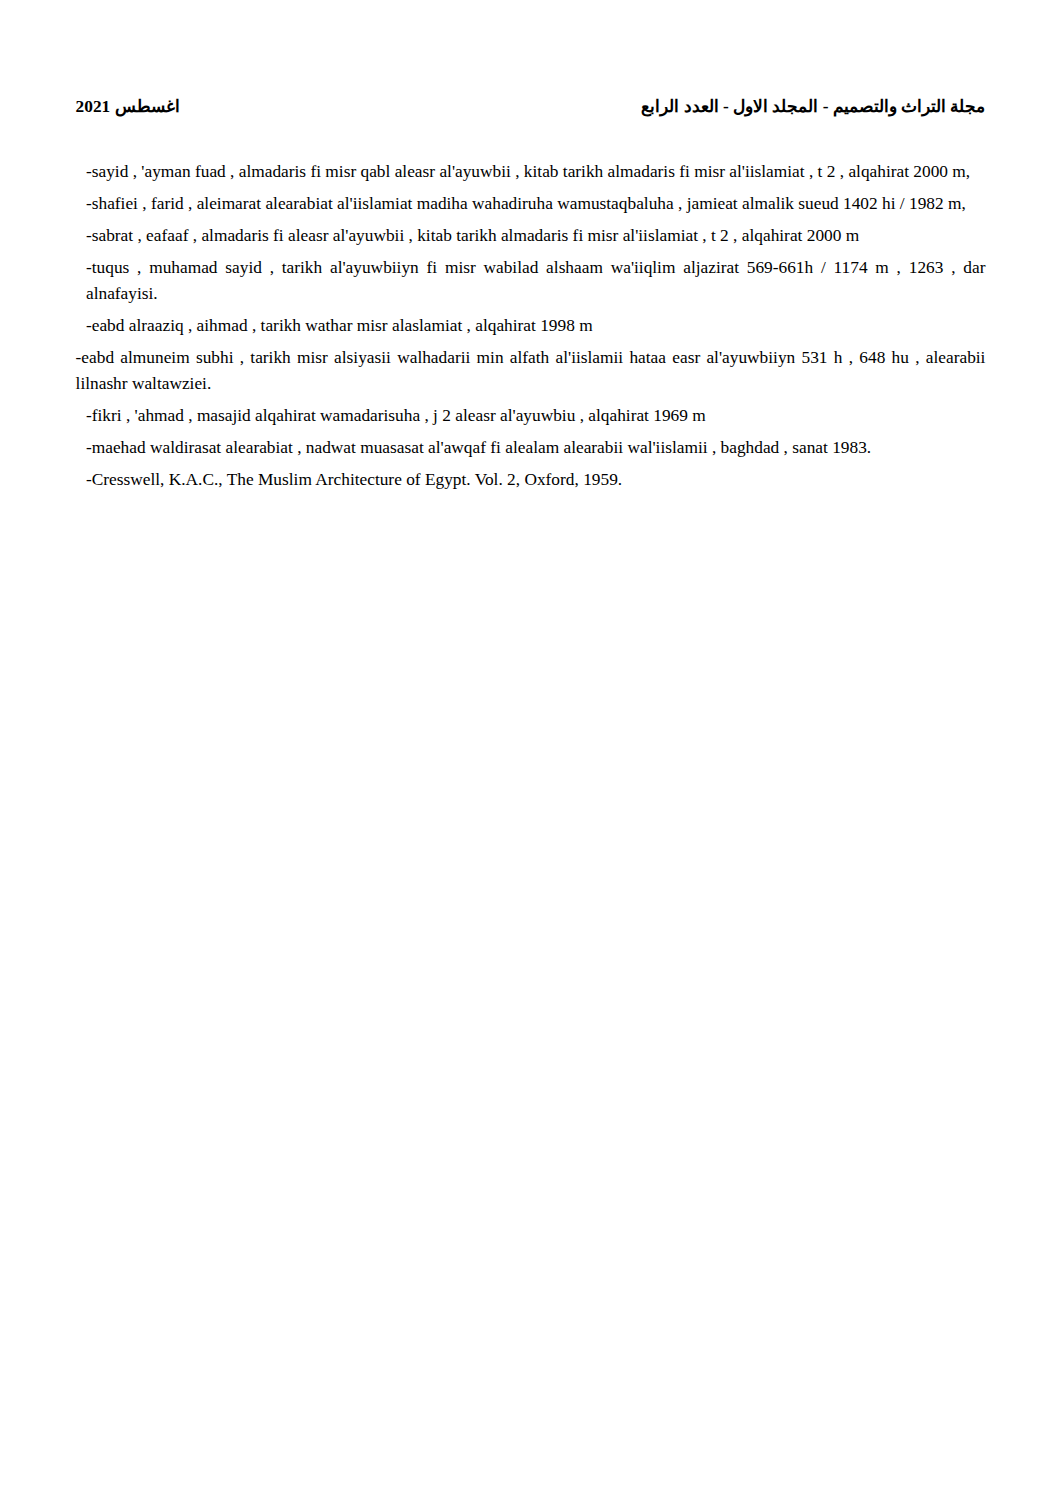مجلة التراث والتصميم - المجلد الاول - العدد الرابع
اغسطس 2021
-sayid , 'ayman fuad , almadaris fi misr qabl aleasr al'ayuwbii , kitab tarikh almadaris fi misr al'iislamiat , t 2 , alqahirat 2000 m,
-shafiei , farid , aleimarat alearabiat al'iislamiat madiha wahadiruha wamustaqbaluha , jamieat almalik sueud 1402 hi / 1982 m,
-sabrat , eafaaf , almadaris fi aleasr al'ayuwbii , kitab tarikh almadaris fi misr al'iislamiat , t 2 , alqahirat 2000 m
-tuqus , muhamad sayid , tarikh al'ayuwbiiyn fi misr wabilad alshaam wa'iiqlim aljazirat 569-661h / 1174 m , 1263 , dar alnafayisi.
-eabd alraaziq , aihmad , tarikh wathar misr alaslamiat , alqahirat 1998 m
-eabd almuneim subhi , tarikh misr alsiyasii walhadarii min alfath al'iislamii hataa easr al'ayuwbiiyn 531 h , 648 hu , alearabii lilnashr waltawziei.
-fikri , 'ahmad , masajid alqahirat wamadarisuha , j 2 aleasr al'ayuwbiu , alqahirat 1969 m
-maehad waldirasat alearabiat , nadwat muasasat al'awqaf fi alealam alearabii wal'iislamii , baghdad , sanat 1983.
-Cresswell, K.A.C., The Muslim Architecture of Egypt. Vol. 2, Oxford, 1959.